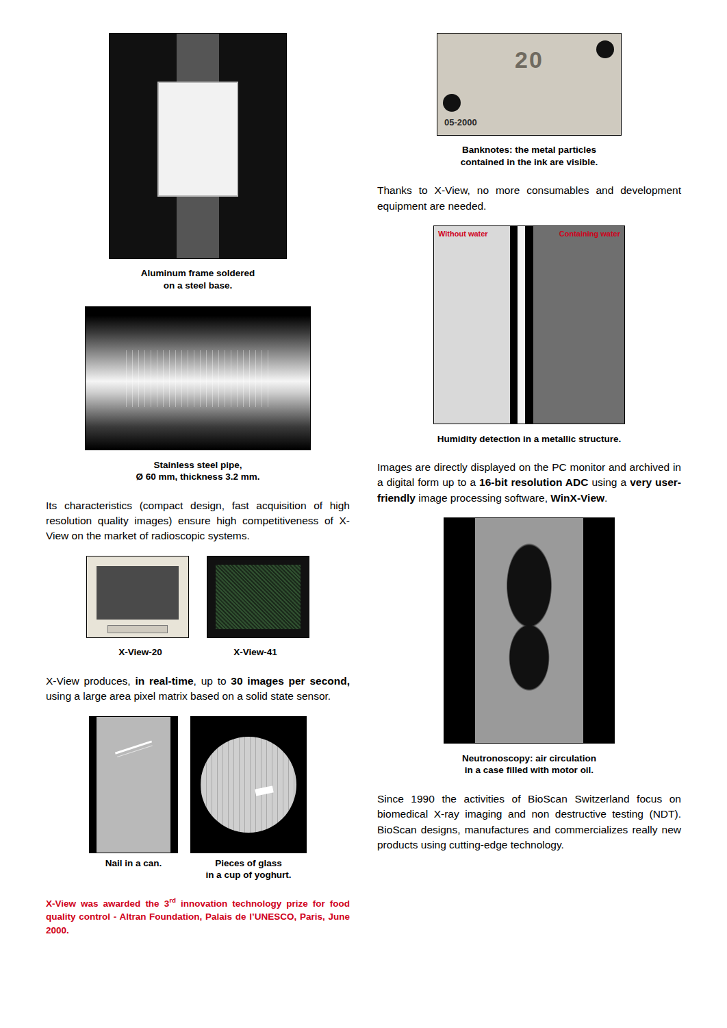Aluminum frame soldered
on a steel base.
Stainless steel pipe,
Ø 60 mm, thickness 3.2 mm.
Its characteristics (compact design, fast acquisition of high resolution quality images) ensure high competitiveness of X-View on the market of radioscopic systems.
X-View-20
X-View-41
X-View produces, in real-time, up to 30 images per second, using a large area pixel matrix based on a solid state sensor.
Nail in a can.
Pieces of glass
in a cup of yoghurt.
X-View was awarded the 3rd innovation technology prize for food quality control - Altran Foundation, Palais de l’UNESCO, Paris, June 2000.
Banknotes: the metal particles
contained in the ink are visible.
Thanks to X-View, no more consumables and development equipment are needed.
Without water Containing water
Humidity detection in a metallic structure.
Images are directly displayed on the PC monitor and archived in a digital form up to a 16-bit resolution ADC using a very user-friendly image processing software, WinX-View.
Neutronoscopy: air circulation
in a case filled with motor oil.
Since 1990 the activities of BioScan Switzerland focus on biomedical X-ray imaging and non destructive testing (NDT). BioScan designs, manufactures and commercializes really new products using cutting-edge technology.